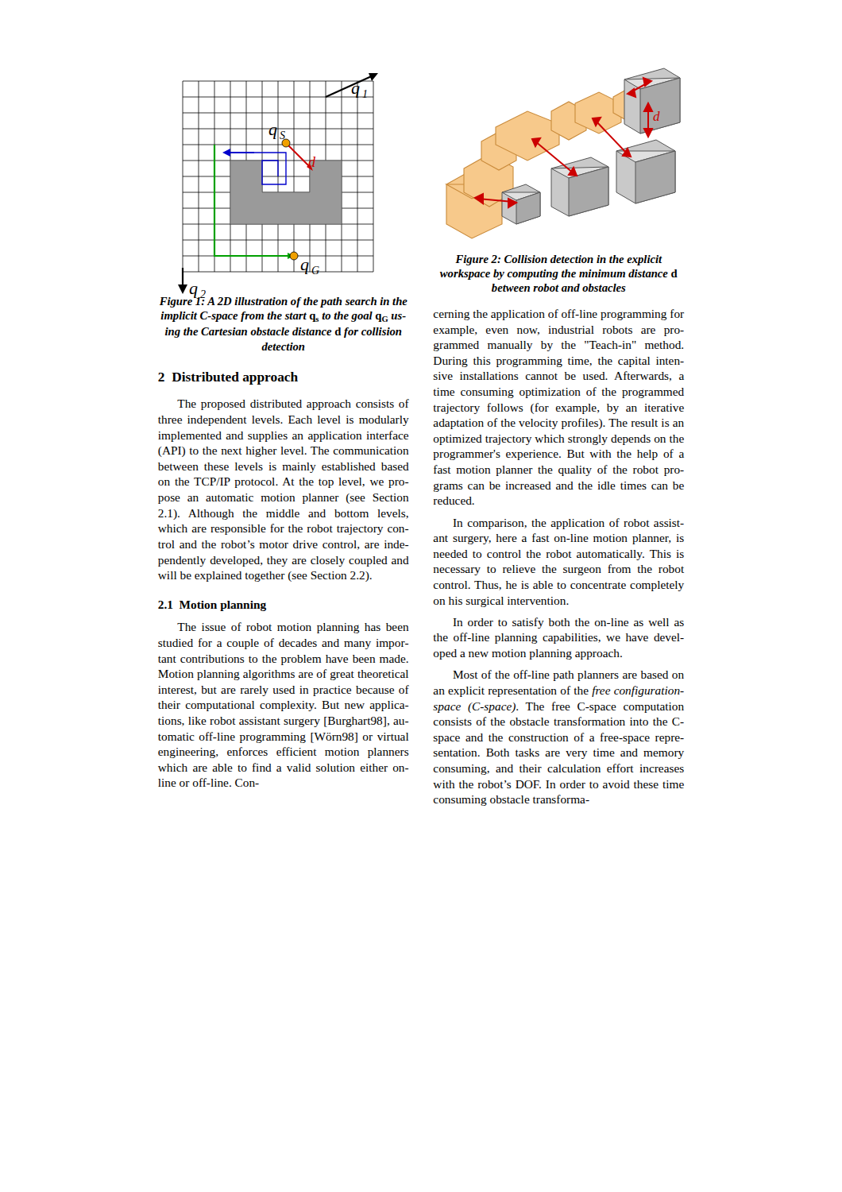q S q G d q 1 q 2
Figure 1: A 2D illustration of the path search in the implicit C-space from the start qs to the goal qG using the Cartesian obstacle distance d for collision detection
2 Distributed approach
The proposed distributed approach consists of three independent levels. Each level is modularly implemented and supplies an application interface (API) to the next higher level. The communication between these levels is mainly established based on the TCP/IP protocol. At the top level, we propose an automatic motion planner (see Section 2.1). Although the middle and bottom levels, which are responsible for the robot trajectory control and the robot’s motor drive control, are independently developed, they are closely coupled and will be explained together (see Section 2.2).
2.1 Motion planning
The issue of robot motion planning has been studied for a couple of decades and many important contributions to the problem have been made. Motion planning algorithms are of great theoretical interest, but are rarely used in practice because of their computational complexity. But new applications, like robot assistant surgery [Burghart98], automatic off-line programming [Wörn98] or virtual engineering, enforces efficient motion planners which are able to find a valid solution either on-line or off-line. Con-
d
Figure 2: Collision detection in the explicit workspace by computing the minimum distance d between robot and obstacles
cerning the application of off-line programming for example, even now, industrial robots are programmed manually by the "Teach-in" method. During this programming time, the capital intensive installations cannot be used. Afterwards, a time consuming optimization of the programmed trajectory follows (for example, by an iterative adaptation of the velocity profiles). The result is an optimized trajectory which strongly depends on the programmer's experience. But with the help of a fast motion planner the quality of the robot programs can be increased and the idle times can be reduced.
In comparison, the application of robot assistant surgery, here a fast on-line motion planner, is needed to control the robot automatically. This is necessary to relieve the surgeon from the robot control. Thus, he is able to concentrate completely on his surgical intervention.
In order to satisfy both the on-line as well as the off-line planning capabilities, we have developed a new motion planning approach.
Most of the off-line path planners are based on an explicit representation of the free configuration-space (C-space). The free C-space computation consists of the obstacle transformation into the C-space and the construction of a free-space representation. Both tasks are very time and memory consuming, and their calculation effort increases with the robot’s DOF. In order to avoid these time consuming obstacle transforma-